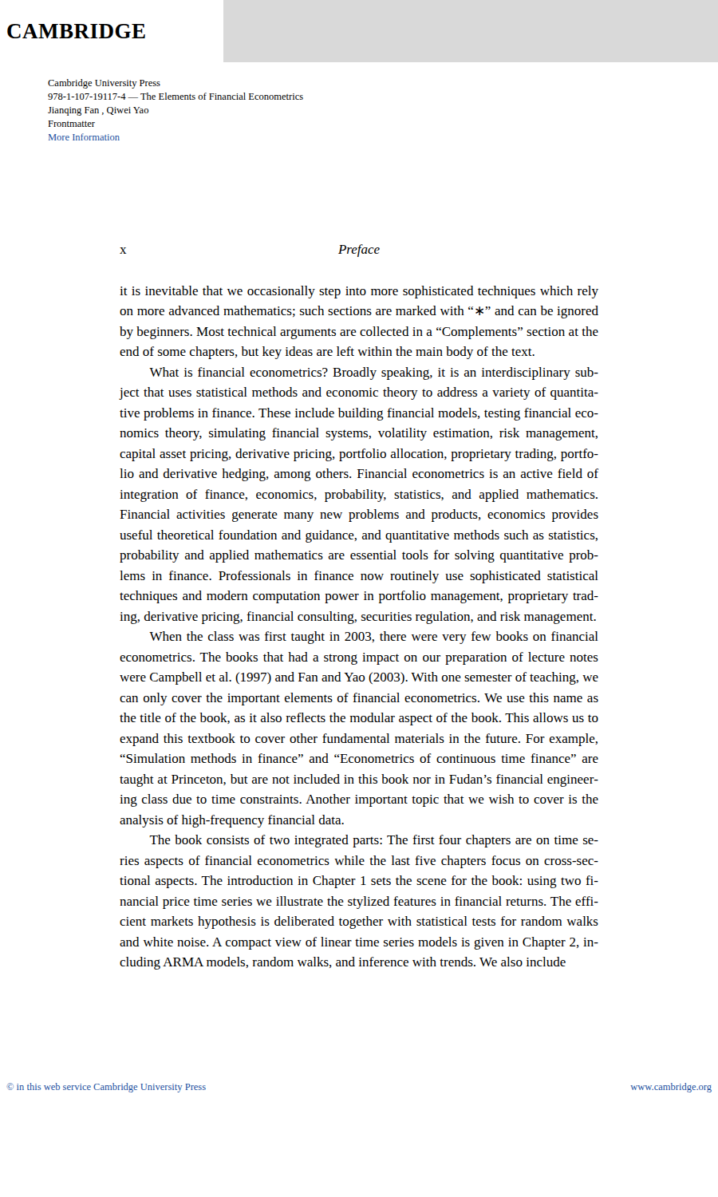CAMBRIDGE
Cambridge University Press
978-1-107-19117-4 — The Elements of Financial Econometrics
Jianqing Fan , Qiwei Yao
Frontmatter
More Information
x
Preface
it is inevitable that we occasionally step into more sophisticated techniques which rely on more advanced mathematics; such sections are marked with “∗” and can be ignored by beginners. Most technical arguments are collected in a “Complements” section at the end of some chapters, but key ideas are left within the main body of the text.
What is financial econometrics? Broadly speaking, it is an interdisciplinary subject that uses statistical methods and economic theory to address a variety of quantitative problems in finance. These include building financial models, testing financial economics theory, simulating financial systems, volatility estimation, risk management, capital asset pricing, derivative pricing, portfolio allocation, proprietary trading, portfolio and derivative hedging, among others. Financial econometrics is an active field of integration of finance, economics, probability, statistics, and applied mathematics. Financial activities generate many new problems and products, economics provides useful theoretical foundation and guidance, and quantitative methods such as statistics, probability and applied mathematics are essential tools for solving quantitative problems in finance. Professionals in finance now routinely use sophisticated statistical techniques and modern computation power in portfolio management, proprietary trading, derivative pricing, financial consulting, securities regulation, and risk management.
When the class was first taught in 2003, there were very few books on financial econometrics. The books that had a strong impact on our preparation of lecture notes were Campbell et al. (1997) and Fan and Yao (2003). With one semester of teaching, we can only cover the important elements of financial econometrics. We use this name as the title of the book, as it also reflects the modular aspect of the book. This allows us to expand this textbook to cover other fundamental materials in the future. For example, “Simulation methods in finance” and “Econometrics of continuous time finance” are taught at Princeton, but are not included in this book nor in Fudan’s financial engineering class due to time constraints. Another important topic that we wish to cover is the analysis of high-frequency financial data.
The book consists of two integrated parts: The first four chapters are on time series aspects of financial econometrics while the last five chapters focus on cross-sectional aspects. The introduction in Chapter 1 sets the scene for the book: using two financial price time series we illustrate the stylized features in financial returns. The efficient markets hypothesis is deliberated together with statistical tests for random walks and white noise. A compact view of linear time series models is given in Chapter 2, including ARMA models, random walks, and inference with trends. We also include
© in this web service Cambridge University Press
www.cambridge.org